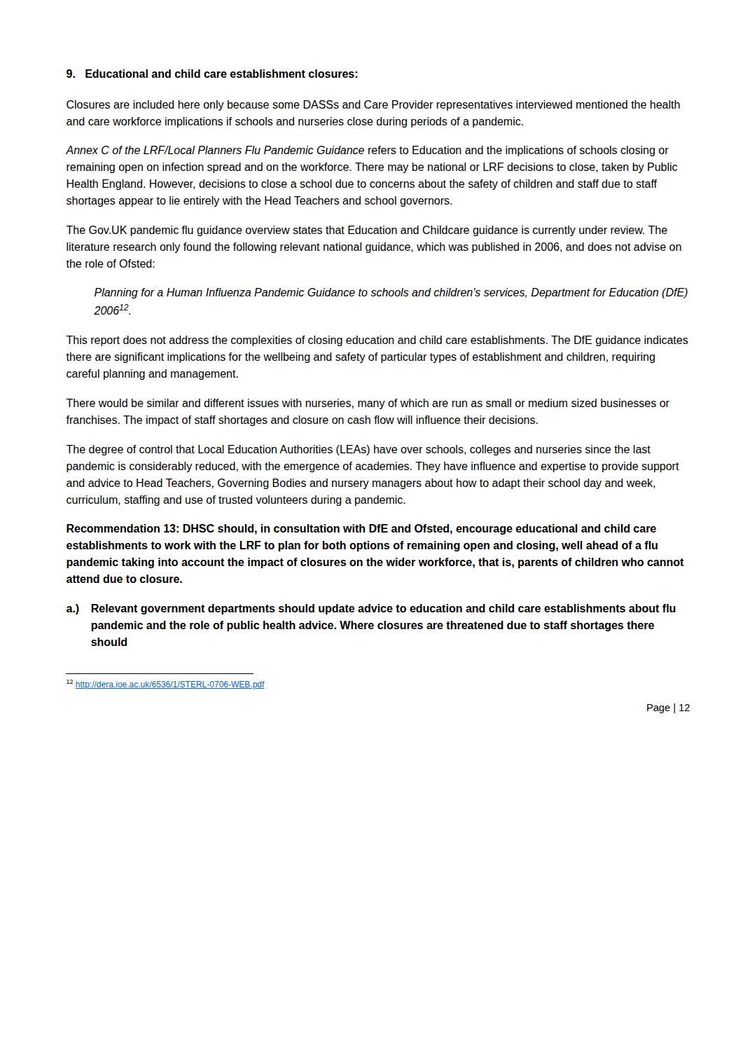9. Educational and child care establishment closures:
Closures are included here only because some DASSs and Care Provider representatives interviewed mentioned the health and care workforce implications if schools and nurseries close during periods of a pandemic.
Annex C of the LRF/Local Planners Flu Pandemic Guidance refers to Education and the implications of schools closing or remaining open on infection spread and on the workforce. There may be national or LRF decisions to close, taken by Public Health England. However, decisions to close a school due to concerns about the safety of children and staff due to staff shortages appear to lie entirely with the Head Teachers and school governors.
The Gov.UK pandemic flu guidance overview states that Education and Childcare guidance is currently under review. The literature research only found the following relevant national guidance, which was published in 2006, and does not advise on the role of Ofsted:
Planning for a Human Influenza Pandemic Guidance to schools and children's services, Department for Education (DfE) 200612.
This report does not address the complexities of closing education and child care establishments. The DfE guidance indicates there are significant implications for the wellbeing and safety of particular types of establishment and children, requiring careful planning and management.
There would be similar and different issues with nurseries, many of which are run as small or medium sized businesses or franchises. The impact of staff shortages and closure on cash flow will influence their decisions.
The degree of control that Local Education Authorities (LEAs) have over schools, colleges and nurseries since the last pandemic is considerably reduced, with the emergence of academies. They have influence and expertise to provide support and advice to Head Teachers, Governing Bodies and nursery managers about how to adapt their school day and week, curriculum, staffing and use of trusted volunteers during a pandemic.
Recommendation 13: DHSC should, in consultation with DfE and Ofsted, encourage educational and child care establishments to work with the LRF to plan for both options of remaining open and closing, well ahead of a flu pandemic taking into account the impact of closures on the wider workforce, that is, parents of children who cannot attend due to closure.
a.) Relevant government departments should update advice to education and child care establishments about flu pandemic and the role of public health advice. Where closures are threatened due to staff shortages there should
12 http://dera.ioe.ac.uk/6536/1/STERL-0706-WEB.pdf
Page | 12